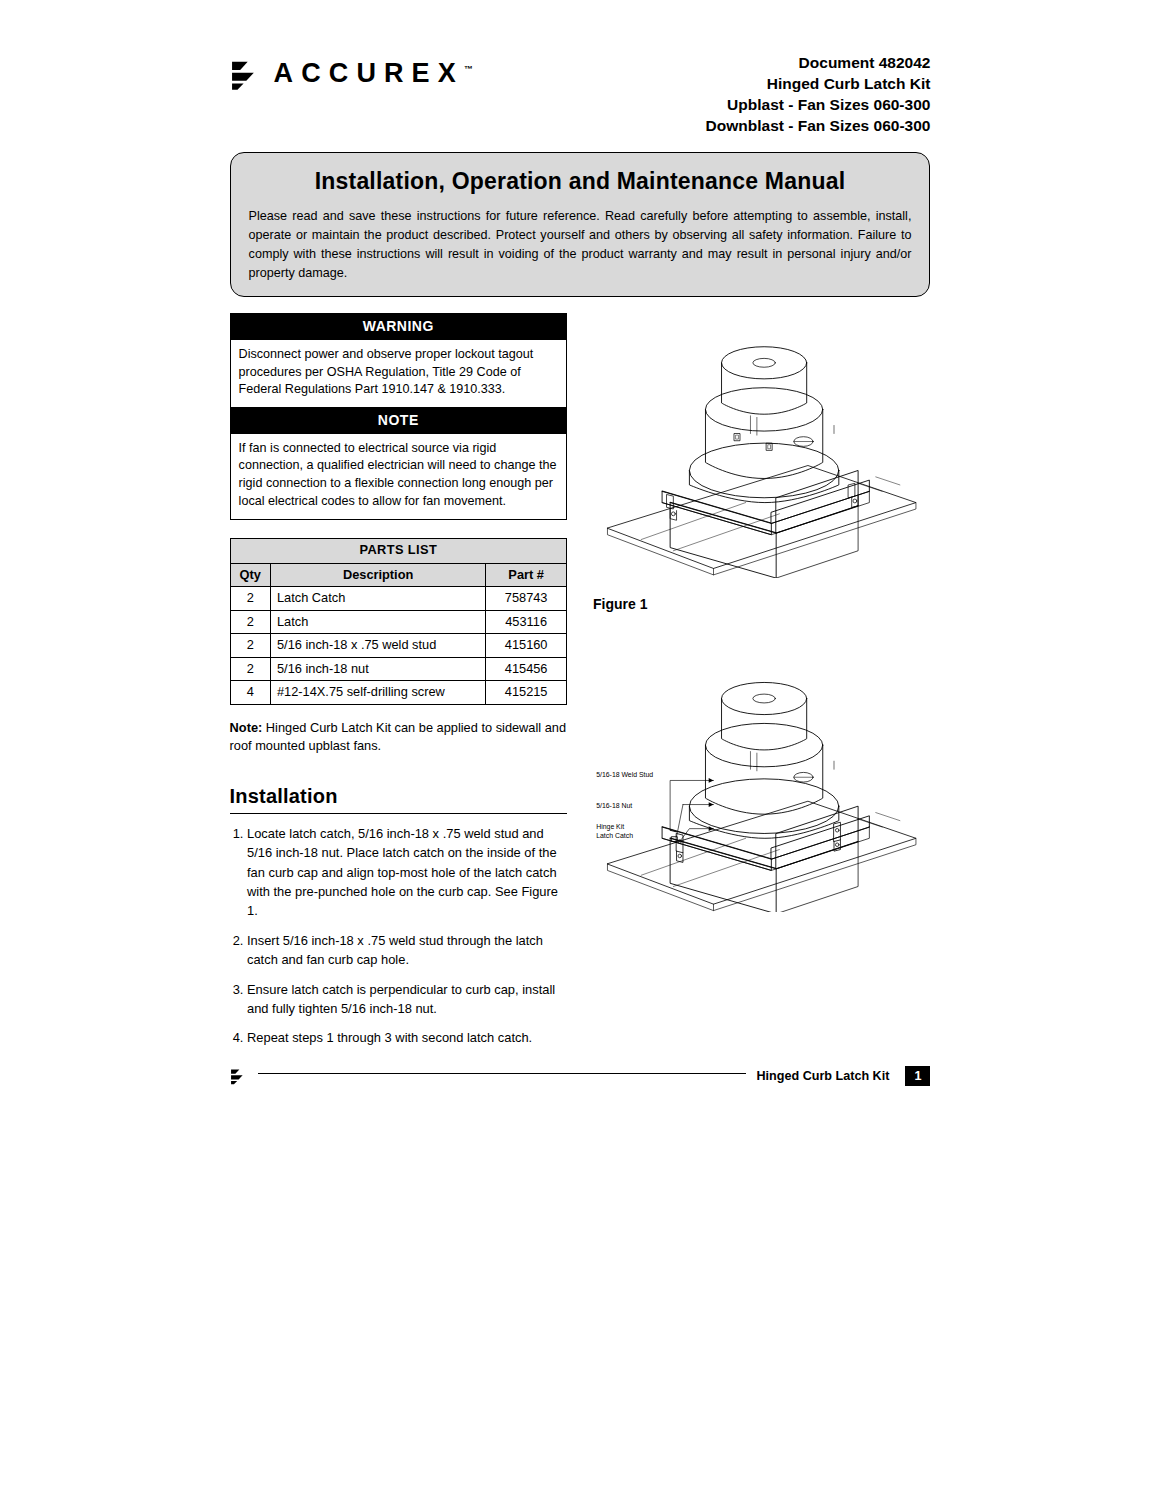ACCUREX™
Document 482042
Hinged Curb Latch Kit
Upblast - Fan Sizes 060-300
Downblast - Fan Sizes 060-300
Installation, Operation and Maintenance Manual
Please read and save these instructions for future reference. Read carefully before attempting to assemble, install, operate or maintain the product described. Protect yourself and others by observing all safety information. Failure to comply with these instructions will result in voiding of the product warranty and may result in personal injury and/or property damage.
WARNING
Disconnect power and observe proper lockout tagout procedures per OSHA Regulation, Title 29 Code of Federal Regulations Part 1910.147 & 1910.333.
NOTE
If fan is connected to electrical source via rigid connection, a qualified electrician will need to change the rigid connection to a flexible connection long enough per local electrical codes to allow for fan movement.
PARTS LIST
| Qty | Description | Part # |
| --- | --- | --- |
| 2 | Latch Catch | 758743 |
| 2 | Latch | 453116 |
| 2 | 5/16 inch-18 x .75 weld stud | 415160 |
| 2 | 5/16 inch-18 nut | 415456 |
| 4 | #12-14X.75 self-drilling screw | 415215 |
Note: Hinged Curb Latch Kit can be applied to sidewall and roof mounted upblast fans.
Installation
Locate latch catch, 5/16 inch-18 x .75 weld stud and 5/16 inch-18 nut. Place latch catch on the inside of the fan curb cap and align top-most hole of the latch catch with the pre-punched hole on the curb cap. See Figure 1.
Insert 5/16 inch-18 x .75 weld stud through the latch catch and fan curb cap hole.
Ensure latch catch is perpendicular to curb cap, install and fully tighten 5/16 inch-18 nut.
Repeat steps 1 through 3 with second latch catch.
Figure 1
5/16-18 Weld Stud 5/16-18 Nut Hinge Kit Latch Catch
Hinged Curb Latch Kit
1